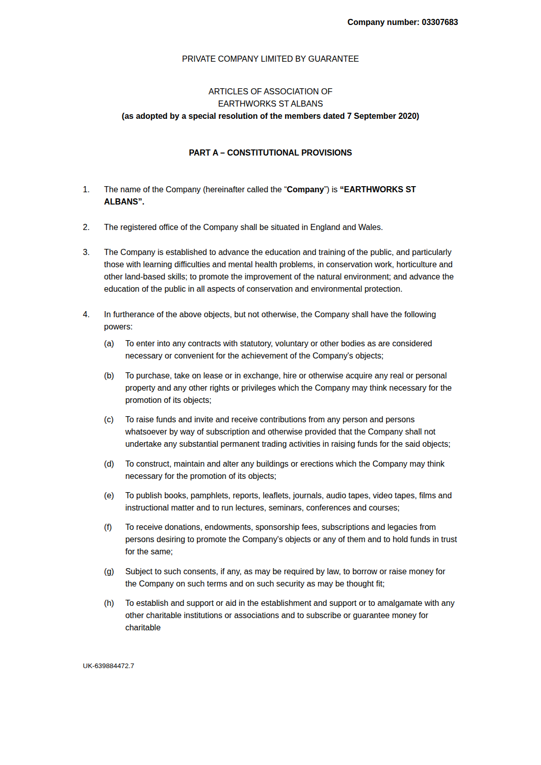Company number: 03307683
PRIVATE COMPANY LIMITED BY GUARANTEE
ARTICLES OF ASSOCIATION OF
EARTHWORKS ST ALBANS
(as adopted by a special resolution of the members dated 7 September 2020)
PART A – CONSTITUTIONAL PROVISIONS
The name of the Company (hereinafter called the “Company”) is “EARTHWORKS ST ALBANS”.
The registered office of the Company shall be situated in England and Wales.
The Company is established to advance the education and training of the public, and particularly those with learning difficulties and mental health problems, in conservation work, horticulture and other land-based skills; to promote the improvement of the natural environment; and advance the education of the public in all aspects of conservation and environmental protection.
In furtherance of the above objects, but not otherwise, the Company shall have the following powers:
To enter into any contracts with statutory, voluntary or other bodies as are considered necessary or convenient for the achievement of the Company's objects;
To purchase, take on lease or in exchange, hire or otherwise acquire any real or personal property and any other rights or privileges which the Company may think necessary for the promotion of its objects;
To raise funds and invite and receive contributions from any person and persons whatsoever by way of subscription and otherwise provided that the Company shall not undertake any substantial permanent trading activities in raising funds for the said objects;
To construct, maintain and alter any buildings or erections which the Company may think necessary for the promotion of its objects;
To publish books, pamphlets, reports, leaflets, journals, audio tapes, video tapes, films and instructional matter and to run lectures, seminars, conferences and courses;
To receive donations, endowments, sponsorship fees, subscriptions and legacies from persons desiring to promote the Company's objects or any of them and to hold funds in trust for the same;
Subject to such consents, if any, as may be required by law, to borrow or raise money for the Company on such terms and on such security as may be thought fit;
To establish and support or aid in the establishment and support or to amalgamate with any other charitable institutions or associations and to subscribe or guarantee money for charitable
UK-639884472.7